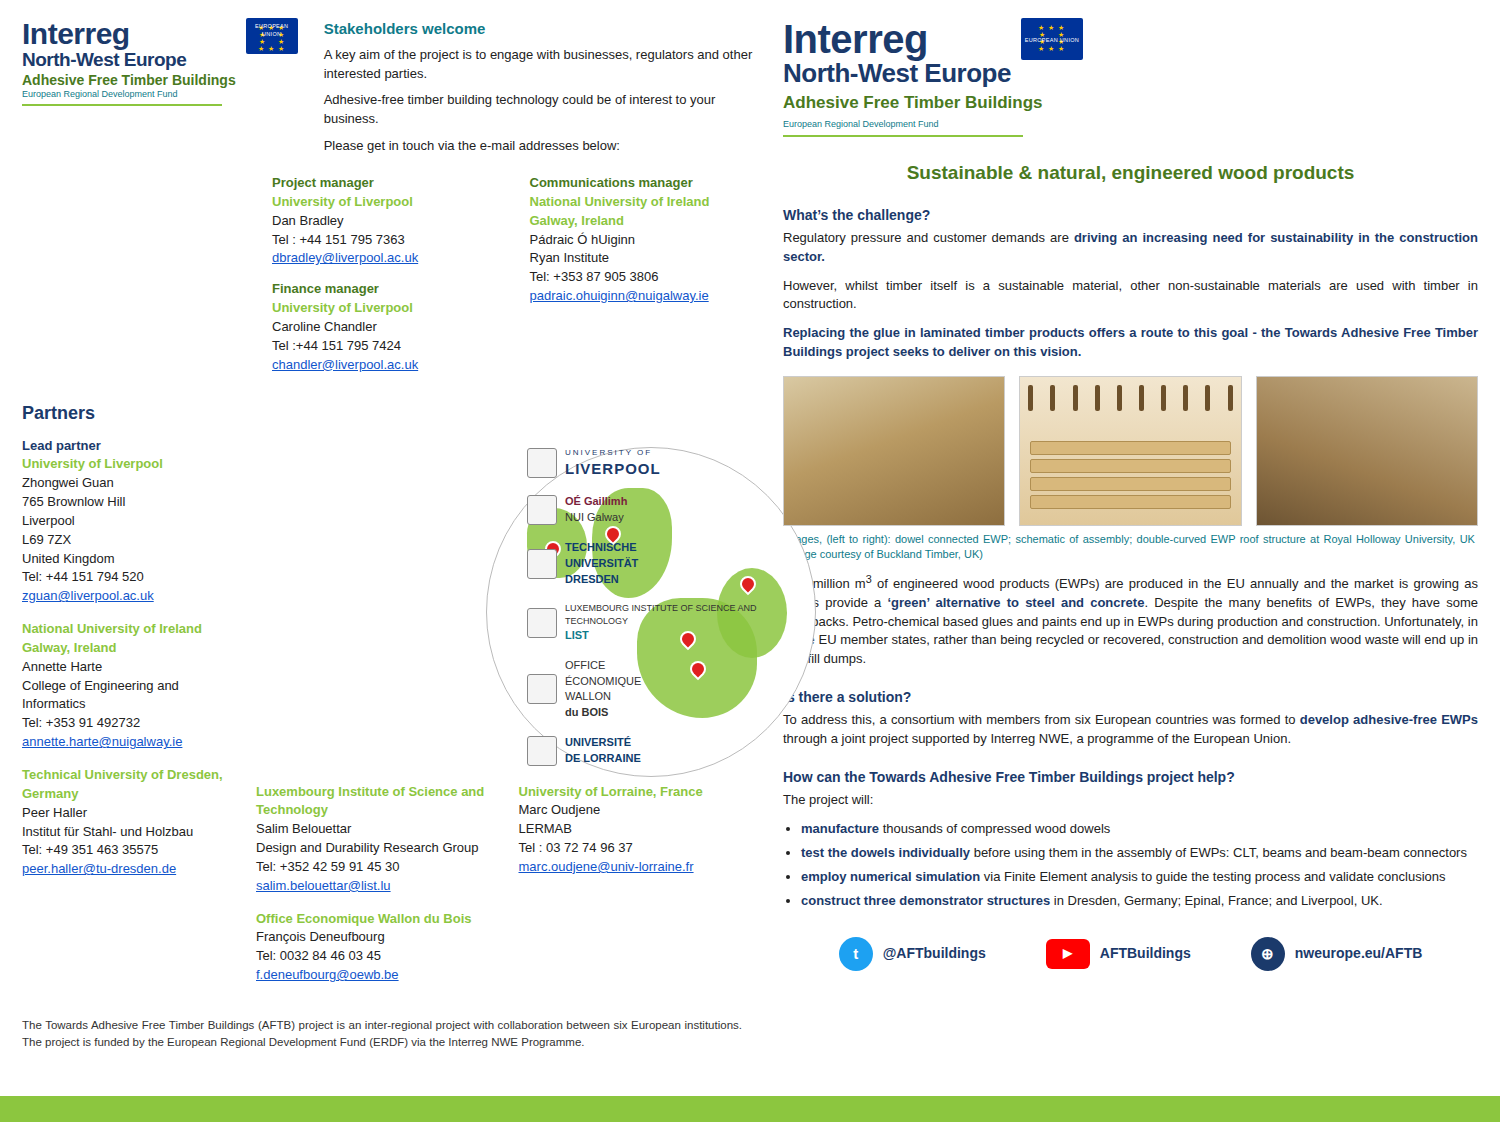Interreg North-West Europe
Adhesive Free Timber Buildings
European Regional Development Fund
★ ★ ★
★ ★
★ ★
★ ★ ★
EUROPEAN UNION
Stakeholders welcome
A key aim of the project is to engage with businesses, regulators and other interested parties.
Adhesive-free timber building technology could be of interest to your business.
Please get in touch via the e-mail addresses below:
Project manager
University of Liverpool
Dan Bradley
Tel : +44 151 795 7363
dbradley@liverpool.ac.uk
Finance manager
University of Liverpool
Caroline Chandler
Tel :+44 151 795 7424
chandler@liverpool.ac.uk
Communications manager
National University of Ireland Galway, Ireland
Pádraic Ó hUiginn
Ryan Institute
Tel: +353 87 905 3806
padraic.ohuiginn@nuigalway.ie
Partners
Lead partner
University of Liverpool
Zhongwei Guan
765 Brownlow Hill
Liverpool
L69 7ZX
United Kingdom
Tel: +44 151 794 520
zguan@liverpool.ac.uk
National University of Ireland Galway, Ireland
Annette Harte
College of Engineering and Informatics
Tel: +353 91 492732
annette.harte@nuigalway.ie
Technical University of Dresden, Germany
Peer Haller
Institut für Stahl- und Holzbau
Tel: +49 351 463 35575
peer.haller@tu-dresden.de
UNIVERSITY OF
LIVERPOOL
OÉ Gaillimh
NUI Galway
TECHNISCHE
UNIVERSITÄT
DRESDEN
LUXEMBOURG INSTITUTE OF SCIENCE AND TECHNOLOGY
LIST
OFFICE
ÉCONOMIQUE
WALLON
du BOIS
UNIVERSITÉ
DE LORRAINE
Luxembourg Institute of Science and Technology
Salim Belouettar
Design and Durability Research Group
Tel: +352 42 59 91 45 30
salim.belouettar@list.lu
Office Economique Wallon du Bois
François Deneufbourg
Tel: 0032 84 46 03 45
f.deneufbourg@oewb.be
University of Lorraine, France
Marc Oudjene
LERMAB
Tel : 03 72 74 96 37
marc.oudjene@univ-lorraine.fr
The Towards Adhesive Free Timber Buildings (AFTB) project is an inter-regional project with collaboration between six European institutions. The project is funded by the European Regional Development Fund (ERDF) via the Interreg NWE Programme.
Interreg North-West Europe
★ ★ ★
★ ★
★ ★
★ ★ ★
EUROPEAN UNION
Adhesive Free Timber Buildings
European Regional Development Fund
Sustainable & natural, engineered wood products
What’s the challenge?
Regulatory pressure and customer demands are driving an increasing need for sustainability in the construction sector.
However, whilst timber itself is a sustainable material, other non-sustainable materials are used with timber in construction.
Replacing the glue in laminated timber products offers a route to this goal - the Towards Adhesive Free Timber Buildings project seeks to deliver on this vision.
Images, (left to right): dowel connected EWP; schematic of assembly; double-curved EWP roof structure at Royal Holloway University, UK (image courtesy of Buckland Timber, UK)
Five million m3 of engineered wood products (EWPs) are produced in the EU annually and the market is growing as EWPs provide a ‘green’ alternative to steel and concrete. Despite the many benefits of EWPs, they have some drawbacks. Petro-chemical based glues and paints end up in EWPs during production and construction. Unfortunately, in some EU member states, rather than being recycled or recovered, construction and demolition wood waste will end up in landfill dumps.
Is there a solution?
To address this, a consortium with members from six European countries was formed to develop adhesive-free EWPs through a joint project supported by Interreg NWE, a programme of the European Union.
How can the Towards Adhesive Free Timber Buildings project help?
The project will:
manufacture thousands of compressed wood dowels
test the dowels individually before using them in the assembly of EWPs: CLT, beams and beam-beam connectors
employ numerical simulation via Finite Element analysis to guide the testing process and validate conclusions
construct three demonstrator structures in Dresden, Germany; Epinal, France; and Liverpool, UK.
t@AFTbuildings
▶AFTBuildings
⊕nweurope.eu/AFTB